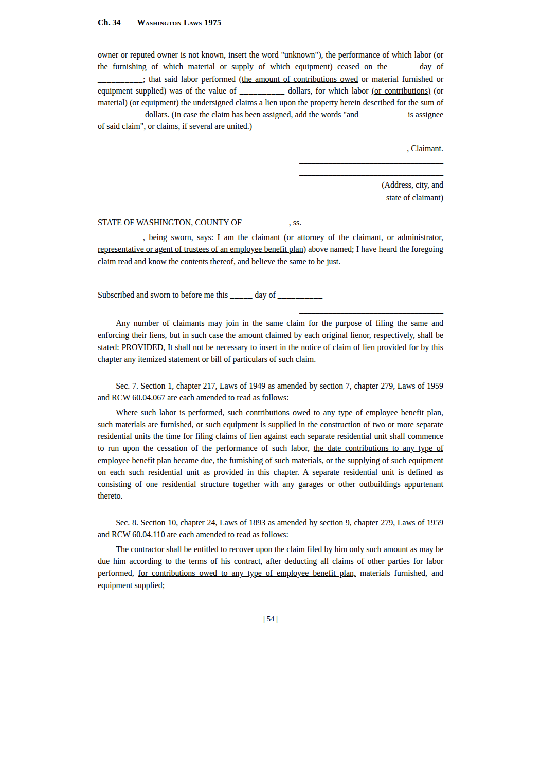Ch. 34 Washington Laws 1975
owner or reputed owner is not known, insert the word "unknown"), the performance of which labor (or the furnishing of which material or supply of which equipment) ceased on the _____ day of __________; that said labor performed (the amount of contributions owed or material furnished or equipment supplied) was of the value of __________ dollars, for which labor (or contributions) (or material) (or equipment) the undersigned claims a lien upon the property herein described for the sum of __________ dollars. (In case the claim has been assigned, add the words "and __________ is assignee of said claim", or claims, if several are united.)
__________________________, Claimant. ___________________________________ ___________________________________ (Address, city, and state of claimant)
STATE OF WASHINGTON, COUNTY OF __________, ss.
__________, being sworn, says: I am the claimant (or attorney of the claimant, or administrator, representative or agent of trustees of an employee benefit plan) above named; I have heard the foregoing claim read and know the contents thereof, and believe the same to be just.
___________________________________
Subscribed and sworn to before me this _____ day of __________
___________________________________
Any number of claimants may join in the same claim for the purpose of filing the same and enforcing their liens, but in such case the amount claimed by each original lienor, respectively, shall be stated: PROVIDED, It shall not be necessary to insert in the notice of claim of lien provided for by this chapter any itemized statement or bill of particulars of such claim.
Sec. 7. Section 1, chapter 217, Laws of 1949 as amended by section 7, chapter 279, Laws of 1959 and RCW 60.04.067 are each amended to read as follows:
Where such labor is performed, such contributions owed to any type of employee benefit plan, such materials are furnished, or such equipment is supplied in the construction of two or more separate residential units the time for filing claims of lien against each separate residential unit shall commence to run upon the cessation of the performance of such labor, the date contributions to any type of employee benefit plan became due, the furnishing of such materials, or the supplying of such equipment on each such residential unit as provided in this chapter. A separate residential unit is defined as consisting of one residential structure together with any garages or other outbuildings appurtenant thereto.
Sec. 8. Section 10, chapter 24, Laws of 1893 as amended by section 9, chapter 279, Laws of 1959 and RCW 60.04.110 are each amended to read as follows:
The contractor shall be entitled to recover upon the claim filed by him only such amount as may be due him according to the terms of his contract, after deducting all claims of other parties for labor performed, for contributions owed to any type of employee benefit plan, materials furnished, and equipment supplied;
| 54 |